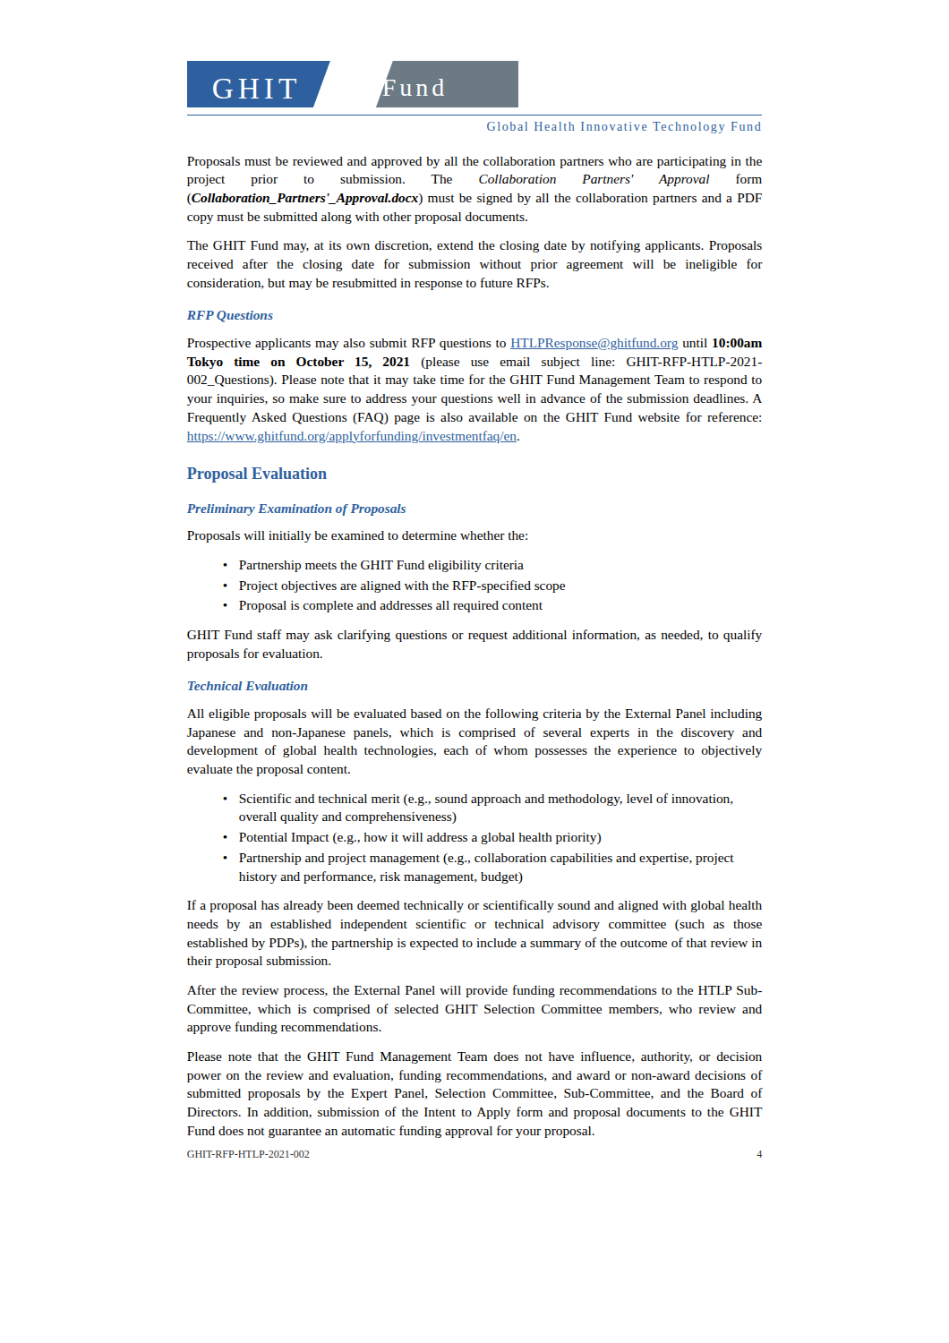GHIT
Fund
Global Health Innovative Technology Fund
Proposals must be reviewed and approved by all the collaboration partners who are participating in the project prior to submission. The Collaboration Partners' Approval form (Collaboration_Partners'_Approval.docx) must be signed by all the collaboration partners and a PDF copy must be submitted along with other proposal documents.
The GHIT Fund may, at its own discretion, extend the closing date by notifying applicants. Proposals received after the closing date for submission without prior agreement will be ineligible for consideration, but may be resubmitted in response to future RFPs.
RFP Questions
Prospective applicants may also submit RFP questions to HTLPResponse@ghitfund.org until 10:00am Tokyo time on October 15, 2021 (please use email subject line: GHIT-RFP-HTLP-2021-002_Questions). Please note that it may take time for the GHIT Fund Management Team to respond to your inquiries, so make sure to address your questions well in advance of the submission deadlines. A Frequently Asked Questions (FAQ) page is also available on the GHIT Fund website for reference: https://www.ghitfund.org/applyforfunding/investmentfaq/en.
Proposal Evaluation
Preliminary Examination of Proposals
Proposals will initially be examined to determine whether the:
Partnership meets the GHIT Fund eligibility criteria
Project objectives are aligned with the RFP-specified scope
Proposal is complete and addresses all required content
GHIT Fund staff may ask clarifying questions or request additional information, as needed, to qualify proposals for evaluation.
Technical Evaluation
All eligible proposals will be evaluated based on the following criteria by the External Panel including Japanese and non-Japanese panels, which is comprised of several experts in the discovery and development of global health technologies, each of whom possesses the experience to objectively evaluate the proposal content.
Scientific and technical merit (e.g., sound approach and methodology, level of innovation, overall quality and comprehensiveness)
Potential Impact (e.g., how it will address a global health priority)
Partnership and project management (e.g., collaboration capabilities and expertise, project history and performance, risk management, budget)
If a proposal has already been deemed technically or scientifically sound and aligned with global health needs by an established independent scientific or technical advisory committee (such as those established by PDPs), the partnership is expected to include a summary of the outcome of that review in their proposal submission.
After the review process, the External Panel will provide funding recommendations to the HTLP Sub-Committee, which is comprised of selected GHIT Selection Committee members, who review and approve funding recommendations.
Please note that the GHIT Fund Management Team does not have influence, authority, or decision power on the review and evaluation, funding recommendations, and award or non-award decisions of submitted proposals by the Expert Panel, Selection Committee, Sub-Committee, and the Board of Directors. In addition, submission of the Intent to Apply form and proposal documents to the GHIT Fund does not guarantee an automatic funding approval for your proposal.
GHIT-RFP-HTLP-2021-002 4